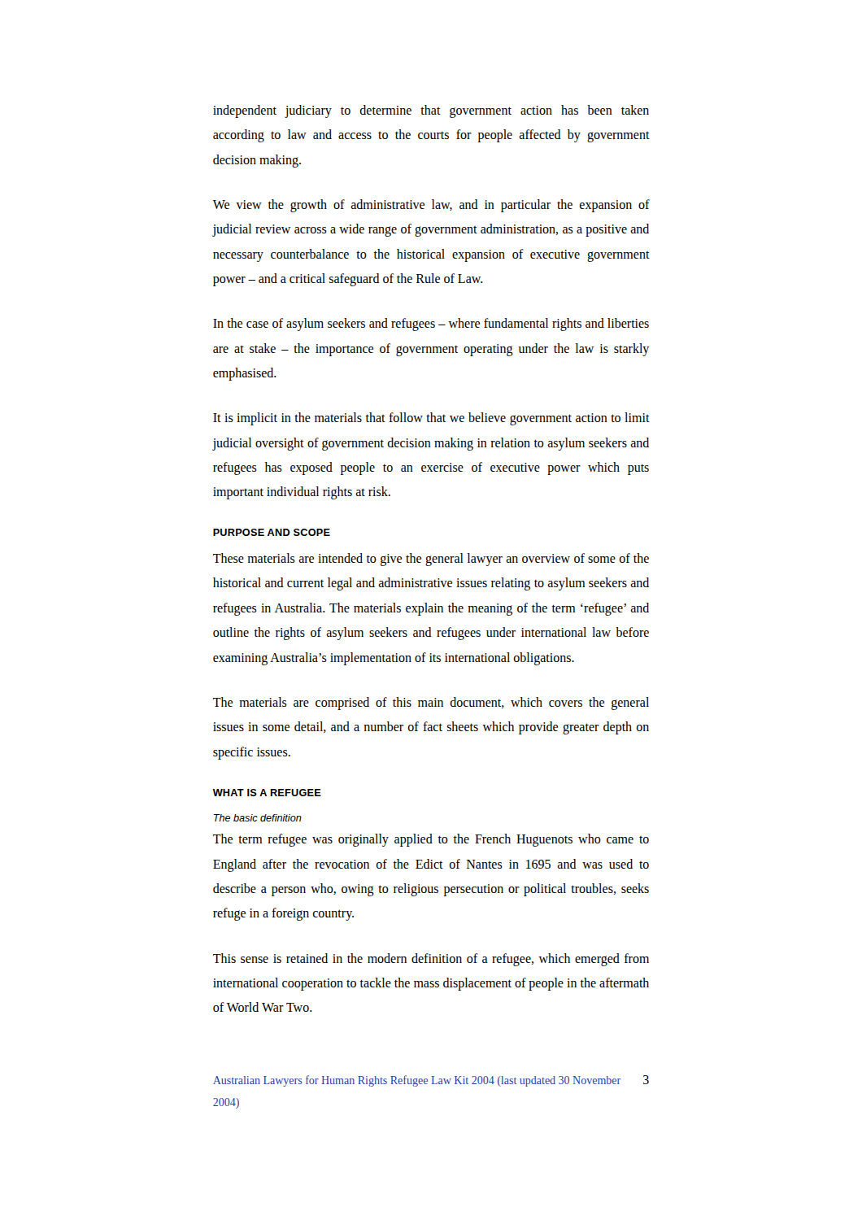independent judiciary to determine that government action has been taken according to law and access to the courts for people affected by government decision making.
We view the growth of administrative law, and in particular the expansion of judicial review across a wide range of government administration, as a positive and necessary counterbalance to the historical expansion of executive government power – and a critical safeguard of the Rule of Law.
In the case of asylum seekers and refugees – where fundamental rights and liberties are at stake – the importance of government operating under the law is starkly emphasised.
It is implicit in the materials that follow that we believe government action to limit judicial oversight of government decision making in relation to asylum seekers and refugees has exposed people to an exercise of executive power which puts important individual rights at risk.
Purpose and Scope
These materials are intended to give the general lawyer an overview of some of the historical and current legal and administrative issues relating to asylum seekers and refugees in Australia. The materials explain the meaning of the term ‘refugee’ and outline the rights of asylum seekers and refugees under international law before examining Australia’s implementation of its international obligations.
The materials are comprised of this main document, which covers the general issues in some detail, and a number of fact sheets which provide greater depth on specific issues.
What is a Refugee
The basic definition
The term refugee was originally applied to the French Huguenots who came to England after the revocation of the Edict of Nantes in 1695 and was used to describe a person who, owing to religious persecution or political troubles, seeks refuge in a foreign country.
This sense is retained in the modern definition of a refugee, which emerged from international cooperation to tackle the mass displacement of people in the aftermath of World War Two.
Australian Lawyers for Human Rights Refugee Law Kit 2004 (last updated 30 November 2004) 3